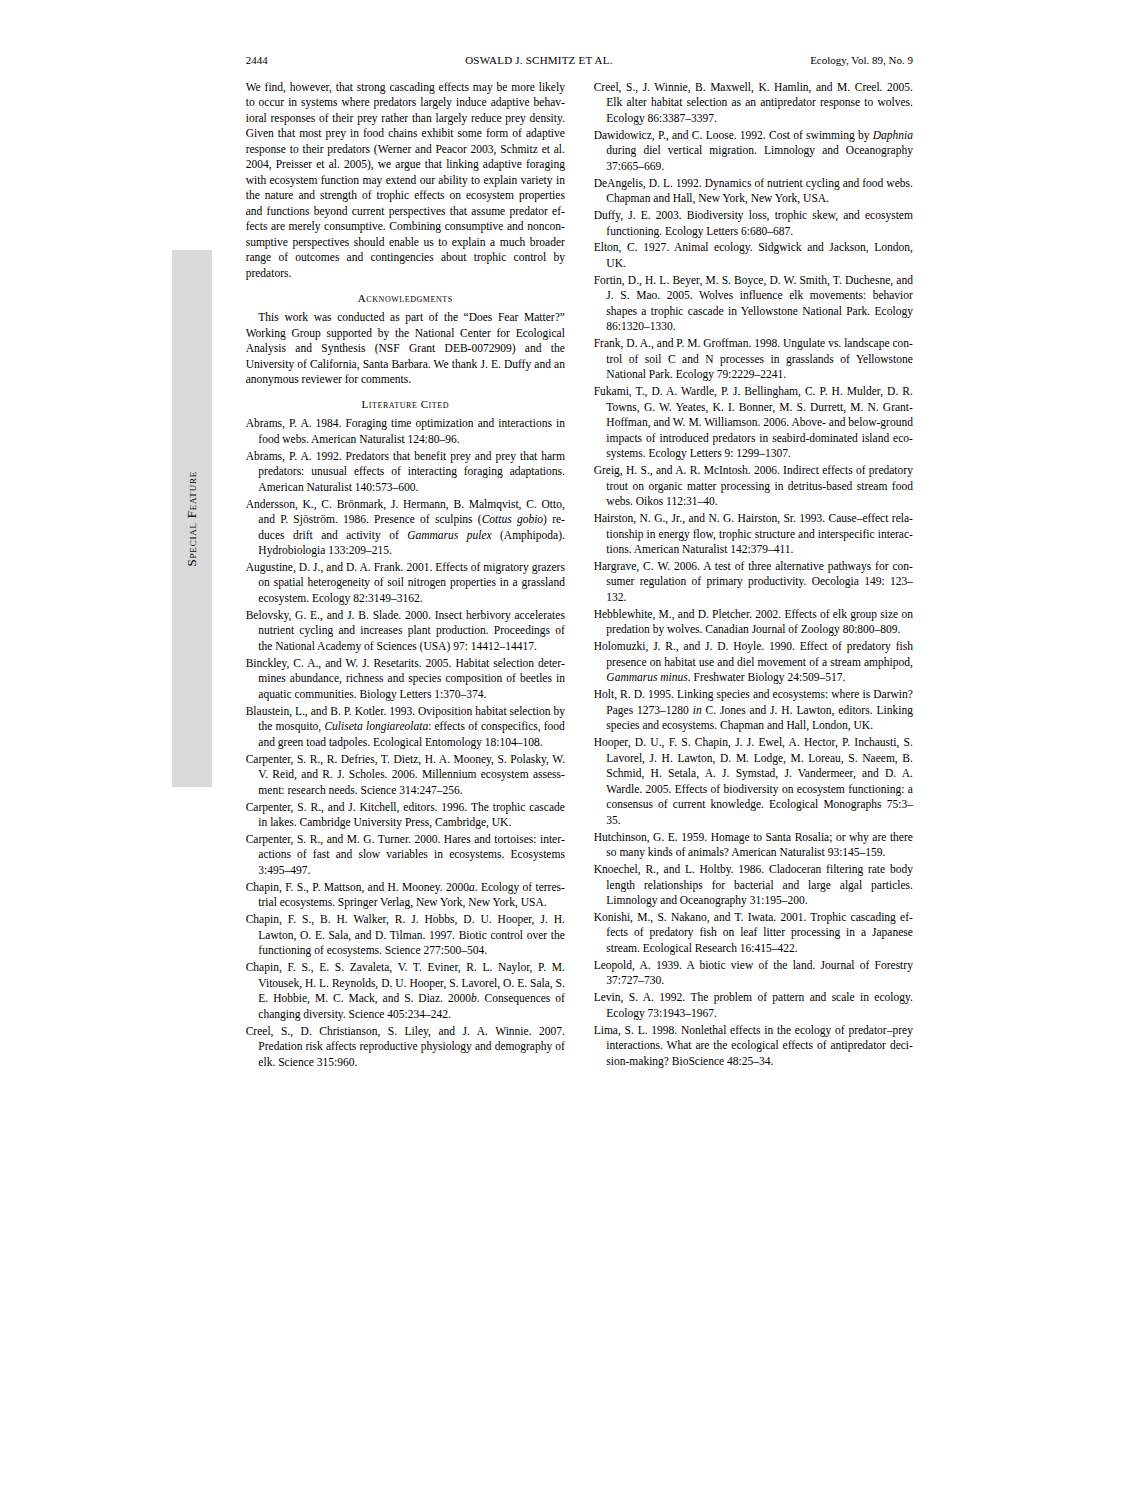Special Feature
2444
OSWALD J. SCHMITZ ET AL.
Ecology, Vol. 89, No. 9
We find, however, that strong cascading effects may be more likely to occur in systems where predators largely induce adaptive behavioral responses of their prey rather than largely reduce prey density. Given that most prey in food chains exhibit some form of adaptive response to their predators (Werner and Peacor 2003, Schmitz et al. 2004, Preisser et al. 2005), we argue that linking adaptive foraging with ecosystem function may extend our ability to explain variety in the nature and strength of trophic effects on ecosystem properties and functions beyond current perspectives that assume predator effects are merely consumptive. Combining consumptive and nonconsumptive perspectives should enable us to explain a much broader range of outcomes and contingencies about trophic control by predators.
Acknowledgments
This work was conducted as part of the “Does Fear Matter?” Working Group supported by the National Center for Ecological Analysis and Synthesis (NSF Grant DEB-0072909) and the University of California, Santa Barbara. We thank J. E. Duffy and an anonymous reviewer for comments.
Literature Cited
Abrams, P. A. 1984. Foraging time optimization and interactions in food webs. American Naturalist 124:80–96.
Abrams, P. A. 1992. Predators that benefit prey and prey that harm predators: unusual effects of interacting foraging adaptations. American Naturalist 140:573–600.
Andersson, K., C. Brönmark, J. Hermann, B. Malmqvist, C. Otto, and P. Sjöström. 1986. Presence of sculpins (Cottus gobio) reduces drift and activity of Gammarus pulex (Amphipoda). Hydrobiologia 133:209–215.
Augustine, D. J., and D. A. Frank. 2001. Effects of migratory grazers on spatial heterogeneity of soil nitrogen properties in a grassland ecosystem. Ecology 82:3149–3162.
Belovsky, G. E., and J. B. Slade. 2000. Insect herbivory accelerates nutrient cycling and increases plant production. Proceedings of the National Academy of Sciences (USA) 97: 14412–14417.
Binckley, C. A., and W. J. Resetarits. 2005. Habitat selection determines abundance, richness and species composition of beetles in aquatic communities. Biology Letters 1:370–374.
Blaustein, L., and B. P. Kotler. 1993. Oviposition habitat selection by the mosquito, Culiseta longiareolata: effects of conspecifics, food and green toad tadpoles. Ecological Entomology 18:104–108.
Carpenter, S. R., R. Defries, T. Dietz, H. A. Mooney, S. Polasky, W. V. Reid, and R. J. Scholes. 2006. Millennium ecosystem assessment: research needs. Science 314:247–256.
Carpenter, S. R., and J. Kitchell, editors. 1996. The trophic cascade in lakes. Cambridge University Press, Cambridge, UK.
Carpenter, S. R., and M. G. Turner. 2000. Hares and tortoises: interactions of fast and slow variables in ecosystems. Ecosystems 3:495–497.
Chapin, F. S., P. Mattson, and H. Mooney. 2000a. Ecology of terrestrial ecosystems. Springer Verlag, New York, New York, USA.
Chapin, F. S., B. H. Walker, R. J. Hobbs, D. U. Hooper, J. H. Lawton, O. E. Sala, and D. Tilman. 1997. Biotic control over the functioning of ecosystems. Science 277:500–504.
Chapin, F. S., E. S. Zavaleta, V. T. Eviner, R. L. Naylor, P. M. Vitousek, H. L. Reynolds, D. U. Hooper, S. Lavorel, O. E. Sala, S. E. Hobbie, M. C. Mack, and S. Diaz. 2000b. Consequences of changing diversity. Science 405:234–242.
Creel, S., D. Christianson, S. Liley, and J. A. Winnie. 2007. Predation risk affects reproductive physiology and demography of elk. Science 315:960.
Creel, S., J. Winnie, B. Maxwell, K. Hamlin, and M. Creel. 2005. Elk alter habitat selection as an antipredator response to wolves. Ecology 86:3387–3397.
Dawidowicz, P., and C. Loose. 1992. Cost of swimming by Daphnia during diel vertical migration. Limnology and Oceanography 37:665–669.
DeAngelis, D. L. 1992. Dynamics of nutrient cycling and food webs. Chapman and Hall, New York, New York, USA.
Duffy, J. E. 2003. Biodiversity loss, trophic skew, and ecosystem functioning. Ecology Letters 6:680–687.
Elton, C. 1927. Animal ecology. Sidgwick and Jackson, London, UK.
Fortin, D., H. L. Beyer, M. S. Boyce, D. W. Smith, T. Duchesne, and J. S. Mao. 2005. Wolves influence elk movements: behavior shapes a trophic cascade in Yellowstone National Park. Ecology 86:1320–1330.
Frank, D. A., and P. M. Groffman. 1998. Ungulate vs. landscape control of soil C and N processes in grasslands of Yellowstone National Park. Ecology 79:2229–2241.
Fukami, T., D. A. Wardle, P. J. Bellingham, C. P. H. Mulder, D. R. Towns, G. W. Yeates, K. I. Bonner, M. S. Durrett, M. N. Grant-Hoffman, and W. M. Williamson. 2006. Above- and below-ground impacts of introduced predators in seabird-dominated island ecosystems. Ecology Letters 9: 1299–1307.
Greig, H. S., and A. R. McIntosh. 2006. Indirect effects of predatory trout on organic matter processing in detritus-based stream food webs. Oikos 112:31–40.
Hairston, N. G., Jr., and N. G. Hairston, Sr. 1993. Cause–effect relationship in energy flow, trophic structure and interspecific interactions. American Naturalist 142:379–411.
Hargrave, C. W. 2006. A test of three alternative pathways for consumer regulation of primary productivity. Oecologia 149: 123–132.
Hebblewhite, M., and D. Pletcher. 2002. Effects of elk group size on predation by wolves. Canadian Journal of Zoology 80:800–809.
Holomuzki, J. R., and J. D. Hoyle. 1990. Effect of predatory fish presence on habitat use and diel movement of a stream amphipod, Gammarus minus. Freshwater Biology 24:509–517.
Holt, R. D. 1995. Linking species and ecosystems: where is Darwin? Pages 1273–1280 in C. Jones and J. H. Lawton, editors. Linking species and ecosystems. Chapman and Hall, London, UK.
Hooper, D. U., F. S. Chapin, J. J. Ewel, A. Hector, P. Inchausti, S. Lavorel, J. H. Lawton, D. M. Lodge, M. Loreau, S. Naeem, B. Schmid, H. Setala, A. J. Symstad, J. Vandermeer, and D. A. Wardle. 2005. Effects of biodiversity on ecosystem functioning: a consensus of current knowledge. Ecological Monographs 75:3–35.
Hutchinson, G. E. 1959. Homage to Santa Rosalia; or why are there so many kinds of animals? American Naturalist 93:145–159.
Knoechel, R., and L. Holtby. 1986. Cladoceran filtering rate body length relationships for bacterial and large algal particles. Limnology and Oceanography 31:195–200.
Konishi, M., S. Nakano, and T. Iwata. 2001. Trophic cascading effects of predatory fish on leaf litter processing in a Japanese stream. Ecological Research 16:415–422.
Leopold, A. 1939. A biotic view of the land. Journal of Forestry 37:727–730.
Levin, S. A. 1992. The problem of pattern and scale in ecology. Ecology 73:1943–1967.
Lima, S. L. 1998. Nonlethal effects in the ecology of predator–prey interactions. What are the ecological effects of antipredator decision-making? BioScience 48:25–34.